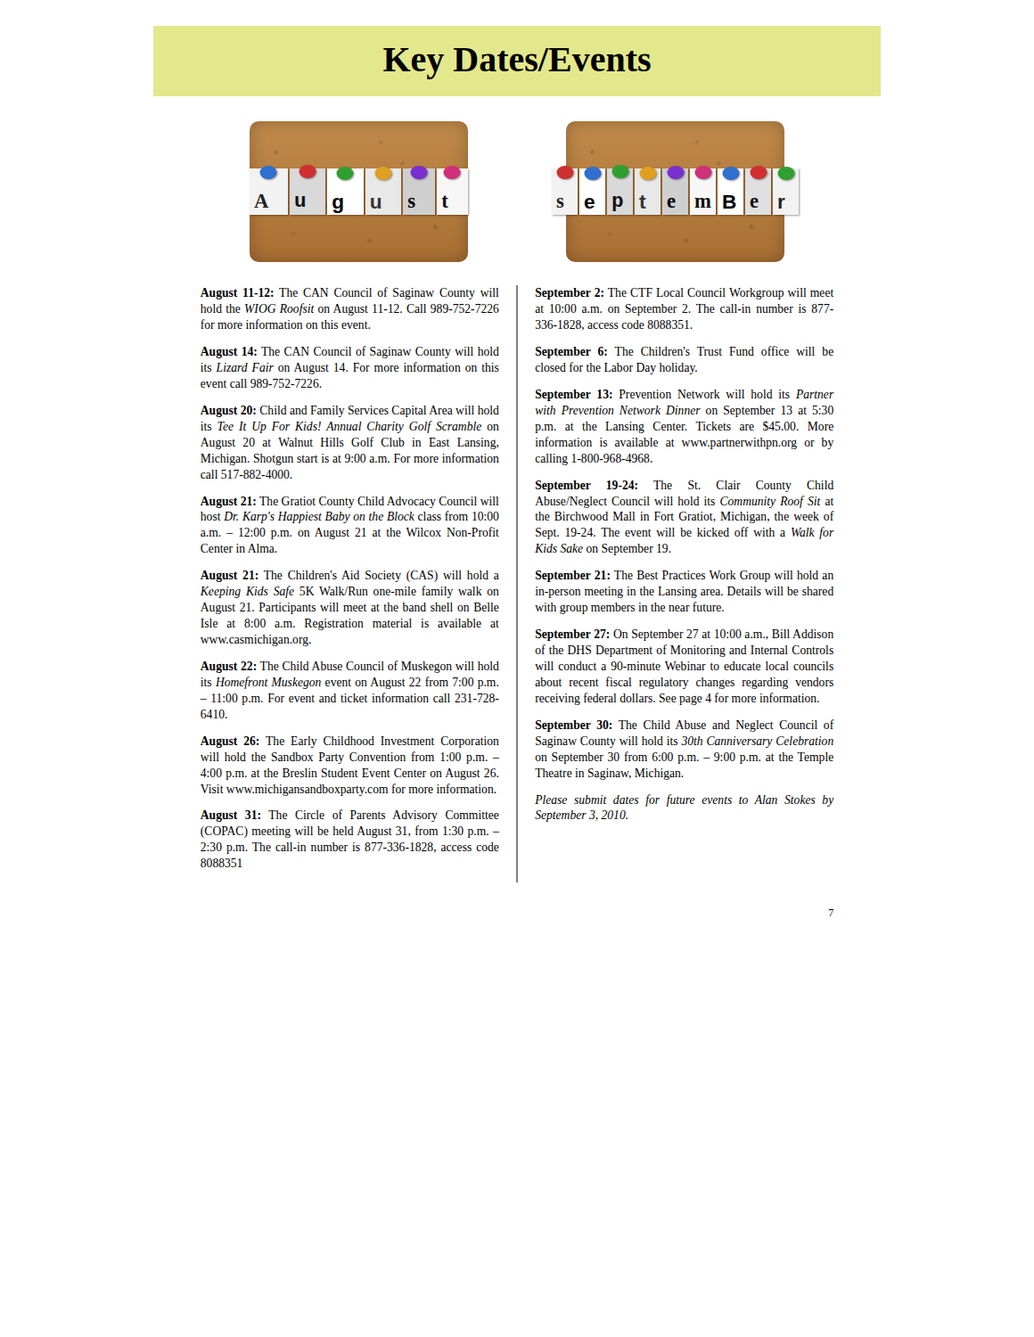Key Dates/Events
A u g u s t
s e p t e m B e r
August 11-12: The CAN Council of Saginaw County will hold the WIOG Roofsit on August 11-12. Call 989-752-7226 for more information on this event.
August 14: The CAN Council of Saginaw County will hold its Lizard Fair on August 14. For more information on this event call 989-752-7226.
August 20: Child and Family Services Capital Area will hold its Tee It Up For Kids! Annual Charity Golf Scramble on August 20 at Walnut Hills Golf Club in East Lansing, Michigan. Shotgun start is at 9:00 a.m. For more information call 517-882-4000.
August 21: The Gratiot County Child Advocacy Council will host Dr. Karp's Happiest Baby on the Block class from 10:00 a.m. – 12:00 p.m. on August 21 at the Wilcox Non-Profit Center in Alma.
August 21: The Children's Aid Society (CAS) will hold a Keeping Kids Safe 5K Walk/Run one-mile family walk on August 21. Participants will meet at the band shell on Belle Isle at 8:00 a.m. Registration material is available at www.casmichigan.org.
August 22: The Child Abuse Council of Muskegon will hold its Homefront Muskegon event on August 22 from 7:00 p.m. – 11:00 p.m. For event and ticket information call 231-728-6410.
August 26: The Early Childhood Investment Corporation will hold the Sandbox Party Convention from 1:00 p.m. – 4:00 p.m. at the Breslin Student Event Center on August 26. Visit www.michigansandboxparty.com for more information.
August 31: The Circle of Parents Advisory Committee (COPAC) meeting will be held August 31, from 1:30 p.m. – 2:30 p.m. The call-in number is 877-336-1828, access code 8088351
September 2: The CTF Local Council Workgroup will meet at 10:00 a.m. on September 2. The call-in number is 877-336-1828, access code 8088351.
September 6: The Children's Trust Fund office will be closed for the Labor Day holiday.
September 13: Prevention Network will hold its Partner with Prevention Network Dinner on September 13 at 5:30 p.m. at the Lansing Center. Tickets are $45.00. More information is available at www.partnerwithpn.org or by calling 1-800-968-4968.
September 19-24: The St. Clair County Child Abuse/Neglect Council will hold its Community Roof Sit at the Birchwood Mall in Fort Gratiot, Michigan, the week of Sept. 19-24. The event will be kicked off with a Walk for Kids Sake on September 19.
September 21: The Best Practices Work Group will hold an in-person meeting in the Lansing area. Details will be shared with group members in the near future.
September 27: On September 27 at 10:00 a.m., Bill Addison of the DHS Department of Monitoring and Internal Controls will conduct a 90-minute Webinar to educate local councils about recent fiscal regulatory changes regarding vendors receiving federal dollars. See page 4 for more information.
September 30: The Child Abuse and Neglect Council of Saginaw County will hold its 30th Canniversary Celebration on September 30 from 6:00 p.m. – 9:00 p.m. at the Temple Theatre in Saginaw, Michigan.
Please submit dates for future events to Alan Stokes by September 3, 2010.
7